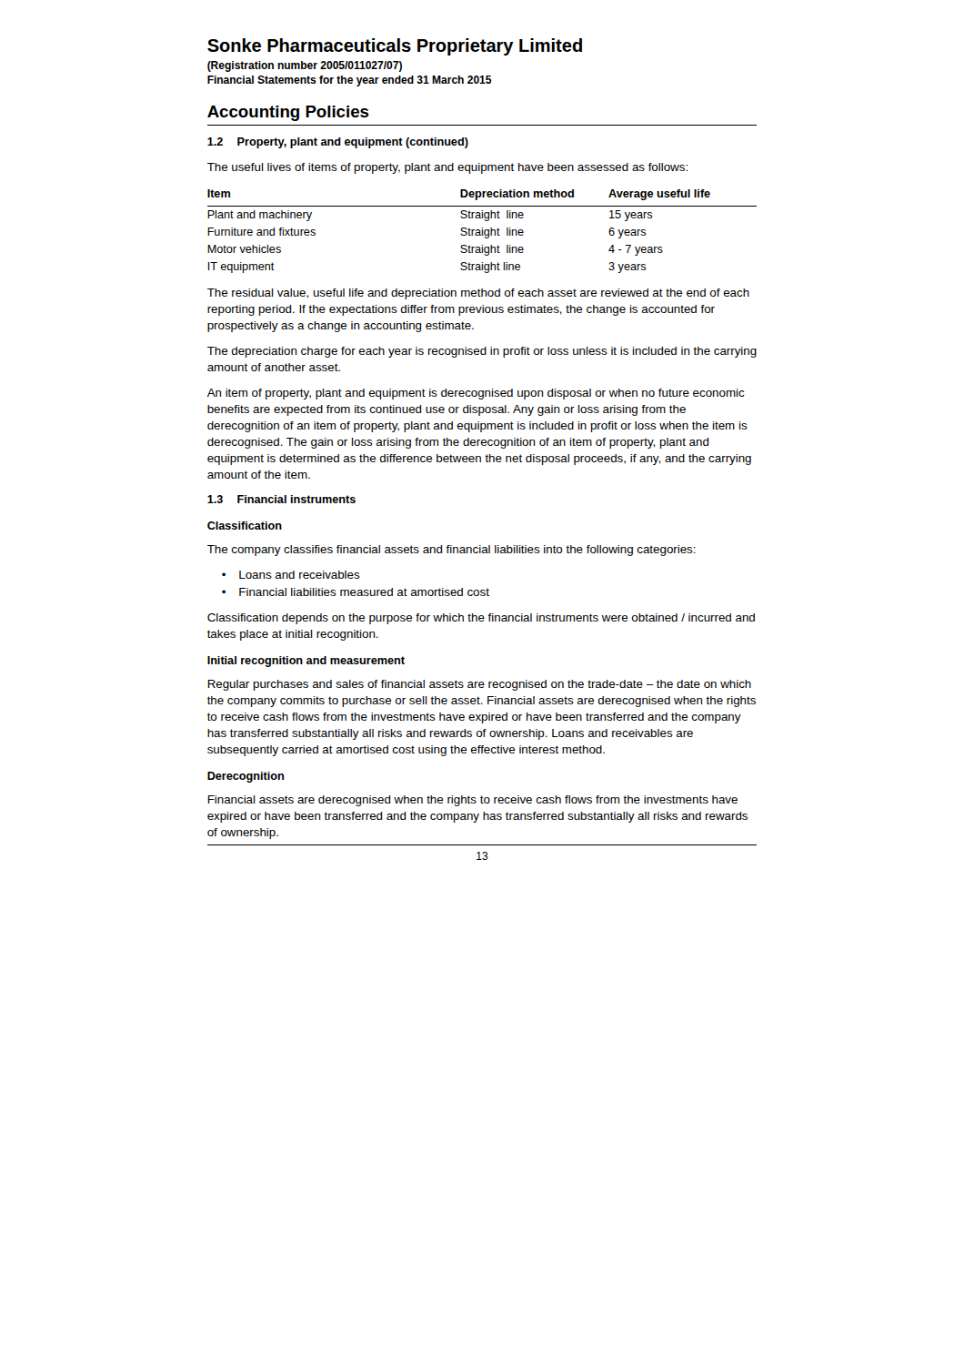Sonke Pharmaceuticals Proprietary Limited
(Registration number 2005/011027/07)
Financial Statements for the year ended 31 March 2015
Accounting Policies
1.2 Property, plant and equipment (continued)
The useful lives of items of property, plant and equipment have been assessed as follows:
| Item | Depreciation method | Average useful life |
| --- | --- | --- |
| Plant and machinery | Straight line | 15 years |
| Furniture and fixtures | Straight line | 6 years |
| Motor vehicles | Straight line | 4 - 7 years |
| IT equipment | Straight line | 3 years |
The residual value, useful life and depreciation method of each asset are reviewed at the end of each reporting period. If the expectations differ from previous estimates, the change is accounted for prospectively as a change in accounting estimate.
The depreciation charge for each year is recognised in profit or loss unless it is included in the carrying amount of another asset.
An item of property, plant and equipment is derecognised upon disposal or when no future economic benefits are expected from its continued use or disposal. Any gain or loss arising from the derecognition of an item of property, plant and equipment is included in profit or loss when the item is derecognised. The gain or loss arising from the derecognition of an item of property, plant and equipment is determined as the difference between the net disposal proceeds, if any, and the carrying amount of the item.
1.3 Financial instruments
Classification
The company classifies financial assets and financial liabilities into the following categories:
Loans and receivables
Financial liabilities measured at amortised cost
Classification depends on the purpose for which the financial instruments were obtained / incurred and takes place at initial recognition.
Initial recognition and measurement
Regular purchases and sales of financial assets are recognised on the trade-date – the date on which the company commits to purchase or sell the asset. Financial assets are derecognised when the rights to receive cash flows from the investments have expired or have been transferred and the company has transferred substantially all risks and rewards of ownership. Loans and receivables are subsequently carried at amortised cost using the effective interest method.
Derecognition
Financial assets are derecognised when the rights to receive cash flows from the investments have expired or have been transferred and the company has transferred substantially all risks and rewards of ownership.
13